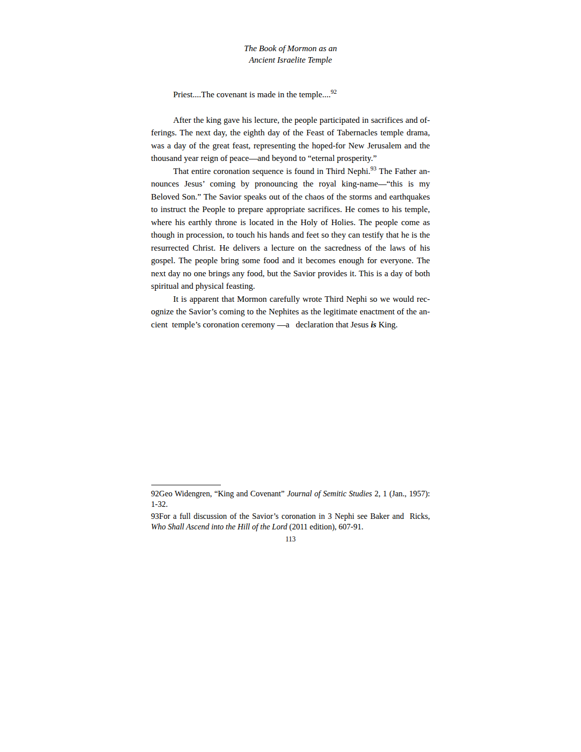The Book of Mormon as an
Ancient Israelite Temple
Priest....The covenant is made in the temple....92
After the king gave his lecture, the people participated in sacrifices and offerings. The next day, the eighth day of the Feast of Tabernacles temple drama, was a day of the great feast, representing the hoped-for New Jerusalem and the thousand year reign of peace—and beyond to “eternal prosperity.”
That entire coronation sequence is found in Third Nephi.93 The Father announces Jesus’ coming by pronouncing the royal king-name—“this is my Beloved Son.” The Savior speaks out of the chaos of the storms and earthquakes to instruct the People to prepare appropriate sacrifices. He comes to his temple, where his earthly throne is located in the Holy of Holies. The people come as though in procession, to touch his hands and feet so they can testify that he is the resurrected Christ. He delivers a lecture on the sacredness of the laws of his gospel. The people bring some food and it becomes enough for everyone. The next day no one brings any food, but the Savior provides it. This is a day of both spiritual and physical feasting.
It is apparent that Mormon carefully wrote Third Nephi so we would recognize the Savior’s coming to the Nephites as the legitimate enactment of the ancient temple’s coronation ceremony —a declaration that Jesus is King.
92 Geo Widengren, “King and Covenant” Journal of Semitic Studies 2, 1 (Jan., 1957): 1-32.
93 For a full discussion of the Savior’s coronation in 3 Nephi see Baker and Ricks, Who Shall Ascend into the Hill of the Lord (2011 edition), 607-91.
113